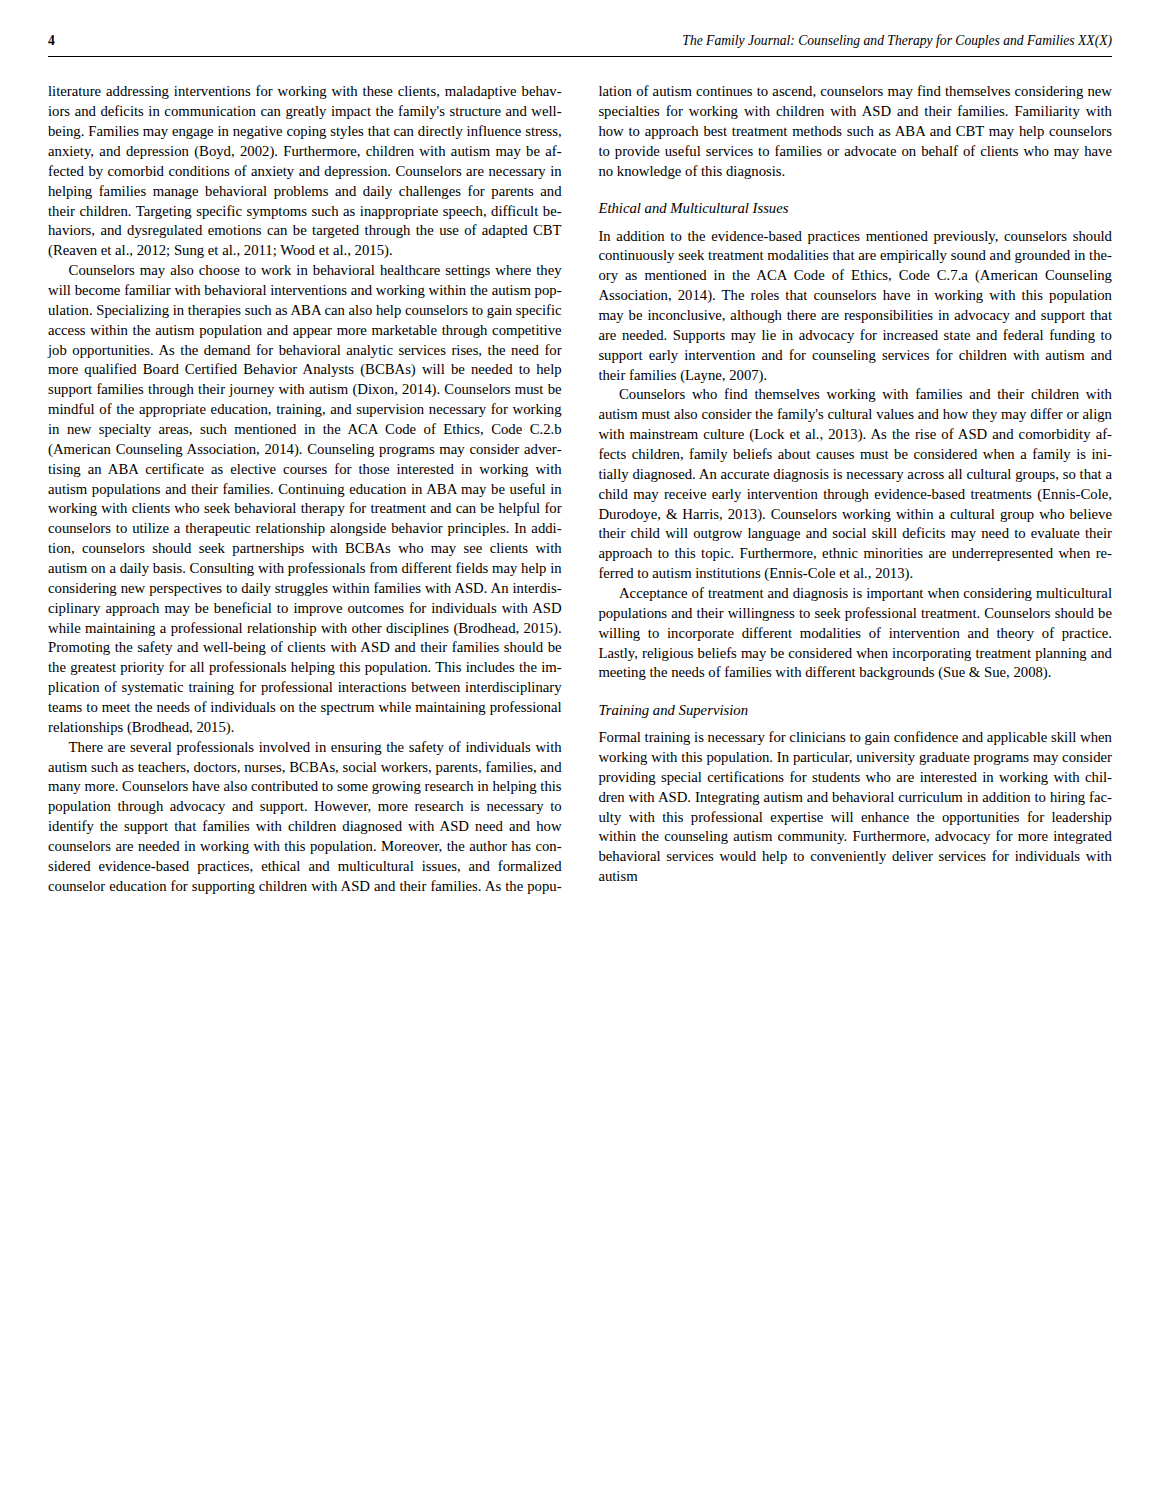4 The Family Journal: Counseling and Therapy for Couples and Families XX(X)
literature addressing interventions for working with these clients, maladaptive behaviors and deficits in communication can greatly impact the family's structure and well-being. Families may engage in negative coping styles that can directly influence stress, anxiety, and depression (Boyd, 2002). Furthermore, children with autism may be affected by comorbid conditions of anxiety and depression. Counselors are necessary in helping families manage behavioral problems and daily challenges for parents and their children. Targeting specific symptoms such as inappropriate speech, difficult behaviors, and dysregulated emotions can be targeted through the use of adapted CBT (Reaven et al., 2012; Sung et al., 2011; Wood et al., 2015).
Counselors may also choose to work in behavioral healthcare settings where they will become familiar with behavioral interventions and working within the autism population. Specializing in therapies such as ABA can also help counselors to gain specific access within the autism population and appear more marketable through competitive job opportunities. As the demand for behavioral analytic services rises, the need for more qualified Board Certified Behavior Analysts (BCBAs) will be needed to help support families through their journey with autism (Dixon, 2014). Counselors must be mindful of the appropriate education, training, and supervision necessary for working in new specialty areas, such mentioned in the ACA Code of Ethics, Code C.2.b (American Counseling Association, 2014). Counseling programs may consider advertising an ABA certificate as elective courses for those interested in working with autism populations and their families. Continuing education in ABA may be useful in working with clients who seek behavioral therapy for treatment and can be helpful for counselors to utilize a therapeutic relationship alongside behavior principles. In addition, counselors should seek partnerships with BCBAs who may see clients with autism on a daily basis. Consulting with professionals from different fields may help in considering new perspectives to daily struggles within families with ASD. An interdisciplinary approach may be beneficial to improve outcomes for individuals with ASD while maintaining a professional relationship with other disciplines (Brodhead, 2015). Promoting the safety and well-being of clients with ASD and their families should be the greatest priority for all professionals helping this population. This includes the implication of systematic training for professional interactions between interdisciplinary teams to meet the needs of individuals on the spectrum while maintaining professional relationships (Brodhead, 2015).
There are several professionals involved in ensuring the safety of individuals with autism such as teachers, doctors, nurses, BCBAs, social workers, parents, families, and many more. Counselors have also contributed to some growing research in helping this population through advocacy and support. However, more research is necessary to identify the support that families with children diagnosed with ASD need and how counselors are needed in working with this population. Moreover, the author has considered evidence-based practices, ethical and multicultural issues, and formalized counselor education for supporting children with ASD and their families. As the population of autism continues to ascend, counselors may find themselves considering new specialties for working with children with ASD and their families. Familiarity with how to approach best treatment methods such as ABA and CBT may help counselors to provide useful services to families or advocate on behalf of clients who may have no knowledge of this diagnosis.
Ethical and Multicultural Issues
In addition to the evidence-based practices mentioned previously, counselors should continuously seek treatment modalities that are empirically sound and grounded in theory as mentioned in the ACA Code of Ethics, Code C.7.a (American Counseling Association, 2014). The roles that counselors have in working with this population may be inconclusive, although there are responsibilities in advocacy and support that are needed. Supports may lie in advocacy for increased state and federal funding to support early intervention and for counseling services for children with autism and their families (Layne, 2007).
Counselors who find themselves working with families and their children with autism must also consider the family's cultural values and how they may differ or align with mainstream culture (Lock et al., 2013). As the rise of ASD and comorbidity affects children, family beliefs about causes must be considered when a family is initially diagnosed. An accurate diagnosis is necessary across all cultural groups, so that a child may receive early intervention through evidence-based treatments (Ennis-Cole, Durodoye, & Harris, 2013). Counselors working within a cultural group who believe their child will outgrow language and social skill deficits may need to evaluate their approach to this topic. Furthermore, ethnic minorities are underrepresented when referred to autism institutions (Ennis-Cole et al., 2013).
Acceptance of treatment and diagnosis is important when considering multicultural populations and their willingness to seek professional treatment. Counselors should be willing to incorporate different modalities of intervention and theory of practice. Lastly, religious beliefs may be considered when incorporating treatment planning and meeting the needs of families with different backgrounds (Sue & Sue, 2008).
Training and Supervision
Formal training is necessary for clinicians to gain confidence and applicable skill when working with this population. In particular, university graduate programs may consider providing special certifications for students who are interested in working with children with ASD. Integrating autism and behavioral curriculum in addition to hiring faculty with this professional expertise will enhance the opportunities for leadership within the counseling autism community. Furthermore, advocacy for more integrated behavioral services would help to conveniently deliver services for individuals with autism